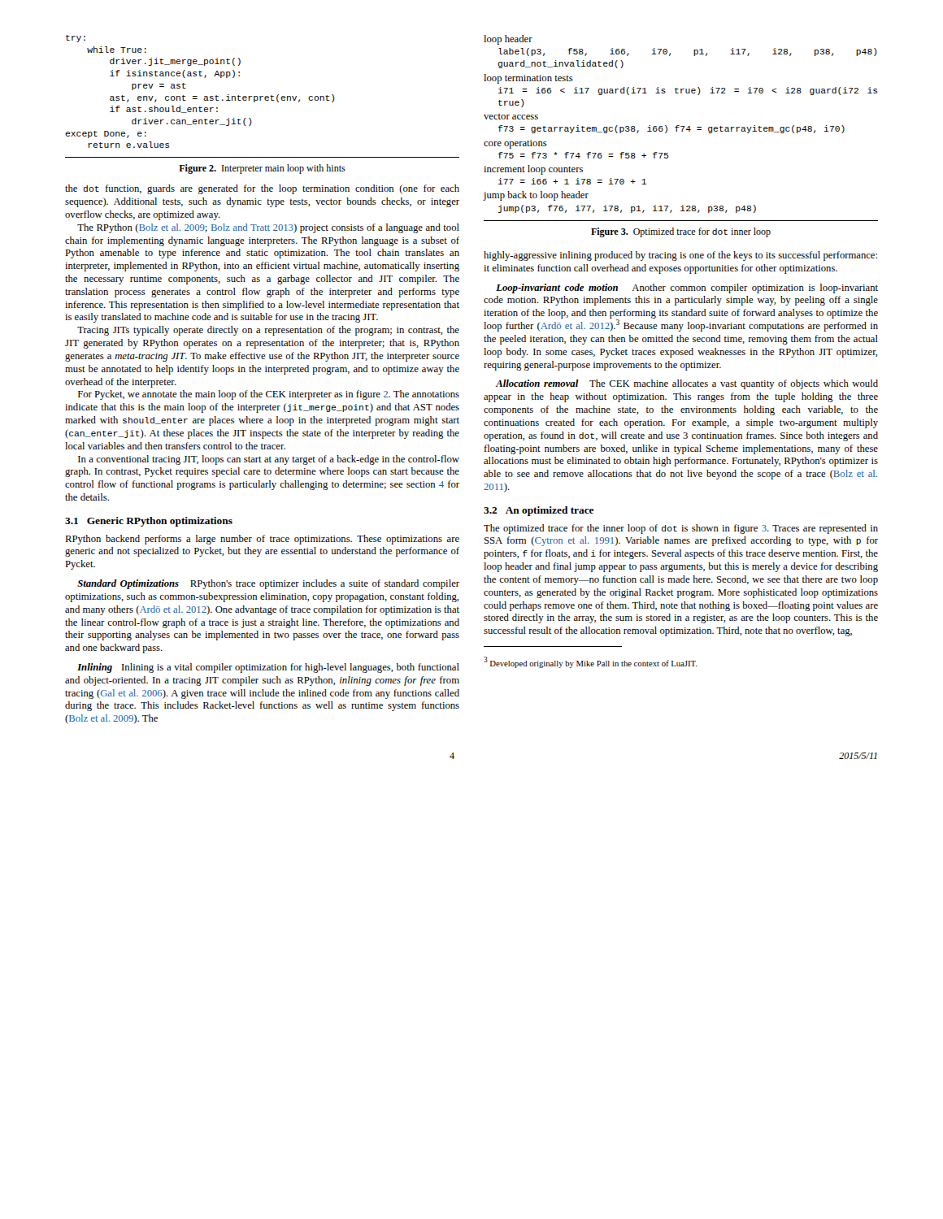try:
    while True:
        driver.jit_merge_point()
        if isinstance(ast, App):
            prev = ast
        ast, env, cont = ast.interpret(env, cont)
        if ast.should_enter:
            driver.can_enter_jit()
except Done, e:
    return e.values
Figure 2. Interpreter main loop with hints
the dot function, guards are generated for the loop termination condition (one for each sequence). Additional tests, such as dynamic type tests, vector bounds checks, or integer overflow checks, are optimized away.
The RPython (Bolz et al. 2009; Bolz and Tratt 2013) project consists of a language and tool chain for implementing dynamic language interpreters. The RPython language is a subset of Python amenable to type inference and static optimization. The tool chain translates an interpreter, implemented in RPython, into an efficient virtual machine, automatically inserting the necessary runtime components, such as a garbage collector and JIT compiler. The translation process generates a control flow graph of the interpreter and performs type inference. This representation is then simplified to a low-level intermediate representation that is easily translated to machine code and is suitable for use in the tracing JIT.
Tracing JITs typically operate directly on a representation of the program; in contrast, the JIT generated by RPython operates on a representation of the interpreter; that is, RPython generates a meta-tracing JIT. To make effective use of the RPython JIT, the interpreter source must be annotated to help identify loops in the interpreted program, and to optimize away the overhead of the interpreter.
For Pycket, we annotate the main loop of the CEK interpreter as in figure 2. The annotations indicate that this is the main loop of the interpreter (jit_merge_point) and that AST nodes marked with should_enter are places where a loop in the interpreted program might start (can_enter_jit). At these places the JIT inspects the state of the interpreter by reading the local variables and then transfers control to the tracer.
In a conventional tracing JIT, loops can start at any target of a back-edge in the control-flow graph. In contrast, Pycket requires special care to determine where loops can start because the control flow of functional programs is particularly challenging to determine; see section 4 for the details.
3.1 Generic RPython optimizations
RPython backend performs a large number of trace optimizations. These optimizations are generic and not specialized to Pycket, but they are essential to understand the performance of Pycket.
Standard Optimizations RPython's trace optimizer includes a suite of standard compiler optimizations, such as common-subexpression elimination, copy propagation, constant folding, and many others (Ardö et al. 2012). One advantage of trace compilation for optimization is that the linear control-flow graph of a trace is just a straight line. Therefore, the optimizations and their supporting analyses can be implemented in two passes over the trace, one forward pass and one backward pass.
Inlining Inlining is a vital compiler optimization for high-level languages, both functional and object-oriented. In a tracing JIT compiler such as RPython, inlining comes for free from tracing (Gal et al. 2006). A given trace will include the inlined code from any functions called during the trace. This includes Racket-level functions as well as runtime system functions (Bolz et al. 2009). The
loop header
label(p3, f58, i66, i70, p1, i17, i28, p38, p48) guard_not_invalidated()
loop termination tests
i71 = i66 < i17 guard(i71 is true) i72 = i70 < i28 guard(i72 is true)
vector access
f73 = getarrayitem_gc(p38, i66) f74 = getarrayitem_gc(p48, i70)
core operations
f75 = f73 * f74 f76 = f58 + f75
increment loop counters
i77 = i66 + 1 i78 = i70 + 1
jump back to loop header
jump(p3, f76, i77, i78, p1, i17, i28, p38, p48)
Figure 3. Optimized trace for dot inner loop
highly-aggressive inlining produced by tracing is one of the keys to its successful performance: it eliminates function call overhead and exposes opportunities for other optimizations.
Loop-invariant code motion Another common compiler optimization is loop-invariant code motion. RPython implements this in a particularly simple way, by peeling off a single iteration of the loop, and then performing its standard suite of forward analyses to optimize the loop further (Ardö et al. 2012).3 Because many loop-invariant computations are performed in the peeled iteration, they can then be omitted the second time, removing them from the actual loop body. In some cases, Pycket traces exposed weaknesses in the RPython JIT optimizer, requiring general-purpose improvements to the optimizer.
Allocation removal The CEK machine allocates a vast quantity of objects which would appear in the heap without optimization. This ranges from the tuple holding the three components of the machine state, to the environments holding each variable, to the continuations created for each operation. For example, a simple two-argument multiply operation, as found in dot, will create and use 3 continuation frames. Since both integers and floating-point numbers are boxed, unlike in typical Scheme implementations, many of these allocations must be eliminated to obtain high performance. Fortunately, RPython's optimizer is able to see and remove allocations that do not live beyond the scope of a trace (Bolz et al. 2011).
3.2 An optimized trace
The optimized trace for the inner loop of dot is shown in figure 3. Traces are represented in SSA form (Cytron et al. 1991). Variable names are prefixed according to type, with p for pointers, f for floats, and i for integers. Several aspects of this trace deserve mention. First, the loop header and final jump appear to pass arguments, but this is merely a device for describing the content of memory—no function call is made here. Second, we see that there are two loop counters, as generated by the original Racket program. More sophisticated loop optimizations could perhaps remove one of them. Third, note that nothing is boxed—floating point values are stored directly in the array, the sum is stored in a register, as are the loop counters. This is the successful result of the allocation removal optimization. Third, note that no overflow, tag,
3 Developed originally by Mike Pall in the context of LuaJIT.
4 2015/5/11